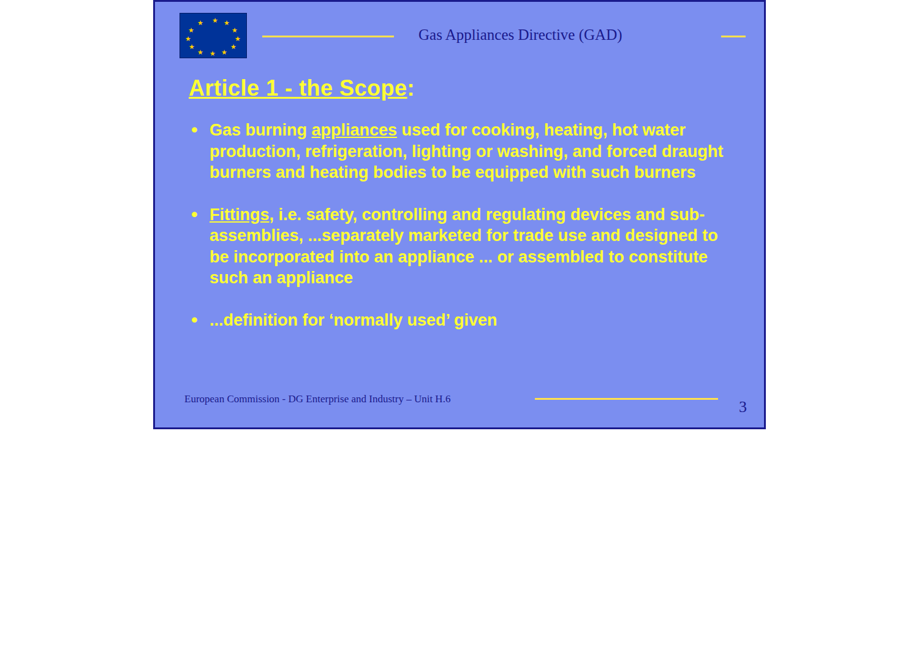★ ★ ★ ★ ★ ★ ★ ★ ★ ★ ★ ★
Gas Appliances Directive (GAD)
Article 1 - the Scope:
Gas burning appliances used for cooking, heating, hot water production, refrigeration, lighting or washing, and forced draught burners and heating bodies to be equipped with such burners
Fittings, i.e. safety, controlling and regulating devices and sub-assemblies, ...separately marketed for trade use and designed to be incorporated into an appliance ... or assembled to constitute such an appliance
...definition for ‘normally used’ given
European Commission - DG Enterprise and Industry – Unit H.6
3